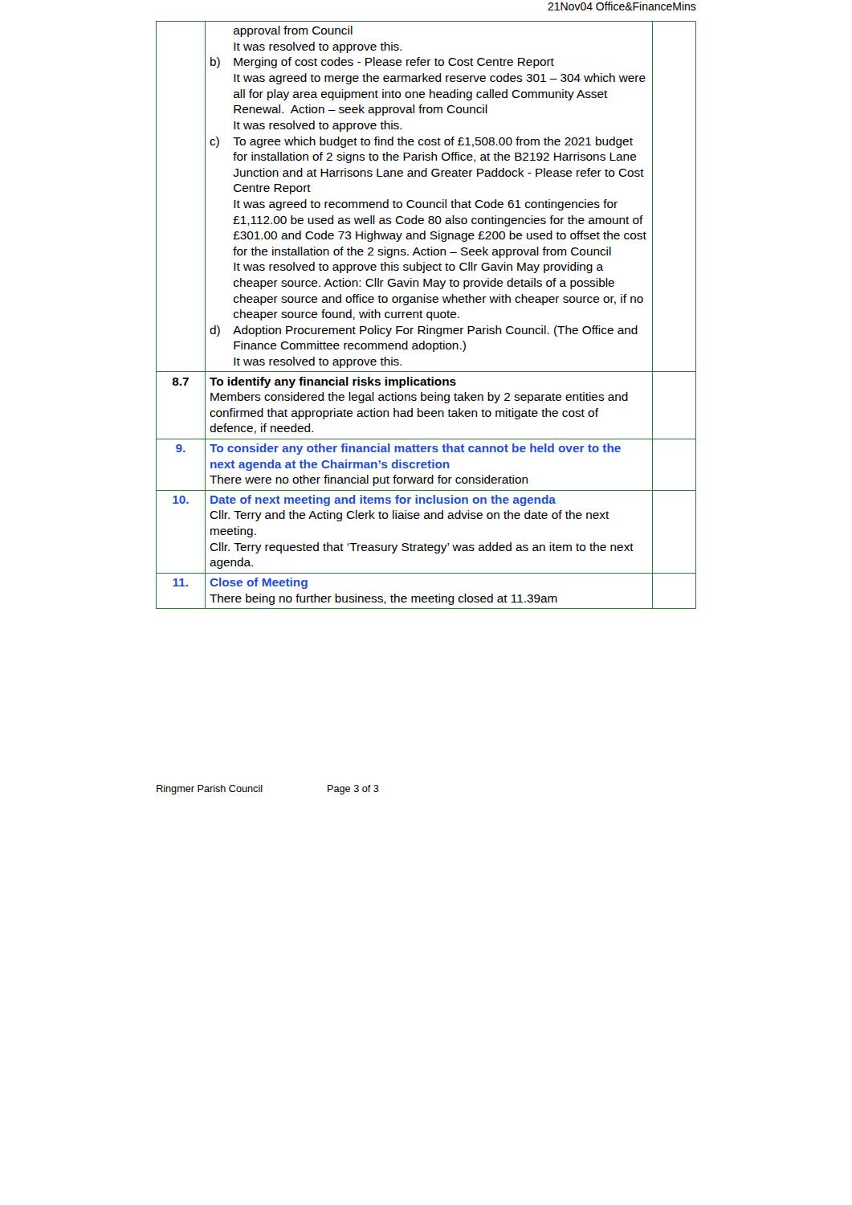21Nov04 Office&FinanceMins
| | approval from Council It was resolved to approve this. b) Merging of cost codes - Please refer to Cost Centre Report It was agreed to merge the earmarked reserve codes 301 – 304 which were all for play area equipment into one heading called Community Asset Renewal. Action – seek approval from Council It was resolved to approve this. c) To agree which budget to find the cost of £1,508.00 from the 2021 budget for installation of 2 signs to the Parish Office, at the B2192 Harrisons Lane Junction and at Harrisons Lane and Greater Paddock - Please refer to Cost Centre Report It was agreed to recommend to Council that Code 61 contingencies for £1,112.00 be used as well as Code 80 also contingencies for the amount of £301.00 and Code 73 Highway and Signage £200 be used to offset the cost for the installation of the 2 signs. Action – Seek approval from Council It was resolved to approve this subject to Cllr Gavin May providing a cheaper source. Action: Cllr Gavin May to provide details of a possible cheaper source and office to organise whether with cheaper source or, if no cheaper source found, with current quote. d) Adoption Procurement Policy For Ringmer Parish Council. (The Office and Finance Committee recommend adoption.) It was resolved to approve this. | |
| 8.7 | To identify any financial risks implications Members considered the legal actions being taken by 2 separate entities and confirmed that appropriate action had been taken to mitigate the cost of defence, if needed. | |
| 9. | To consider any other financial matters that cannot be held over to the next agenda at the Chairman’s discretion There were no other financial put forward for consideration | |
| 10. | Date of next meeting and items for inclusion on the agenda Cllr. Terry and the Acting Clerk to liaise and advise on the date of the next meeting. Cllr. Terry requested that ‘Treasury Strategy’ was added as an item to the next agenda. | |
| 11. | Close of Meeting There being no further business, the meeting closed at 11.39am | |
Ringmer Parish Council
Page 3 of 3